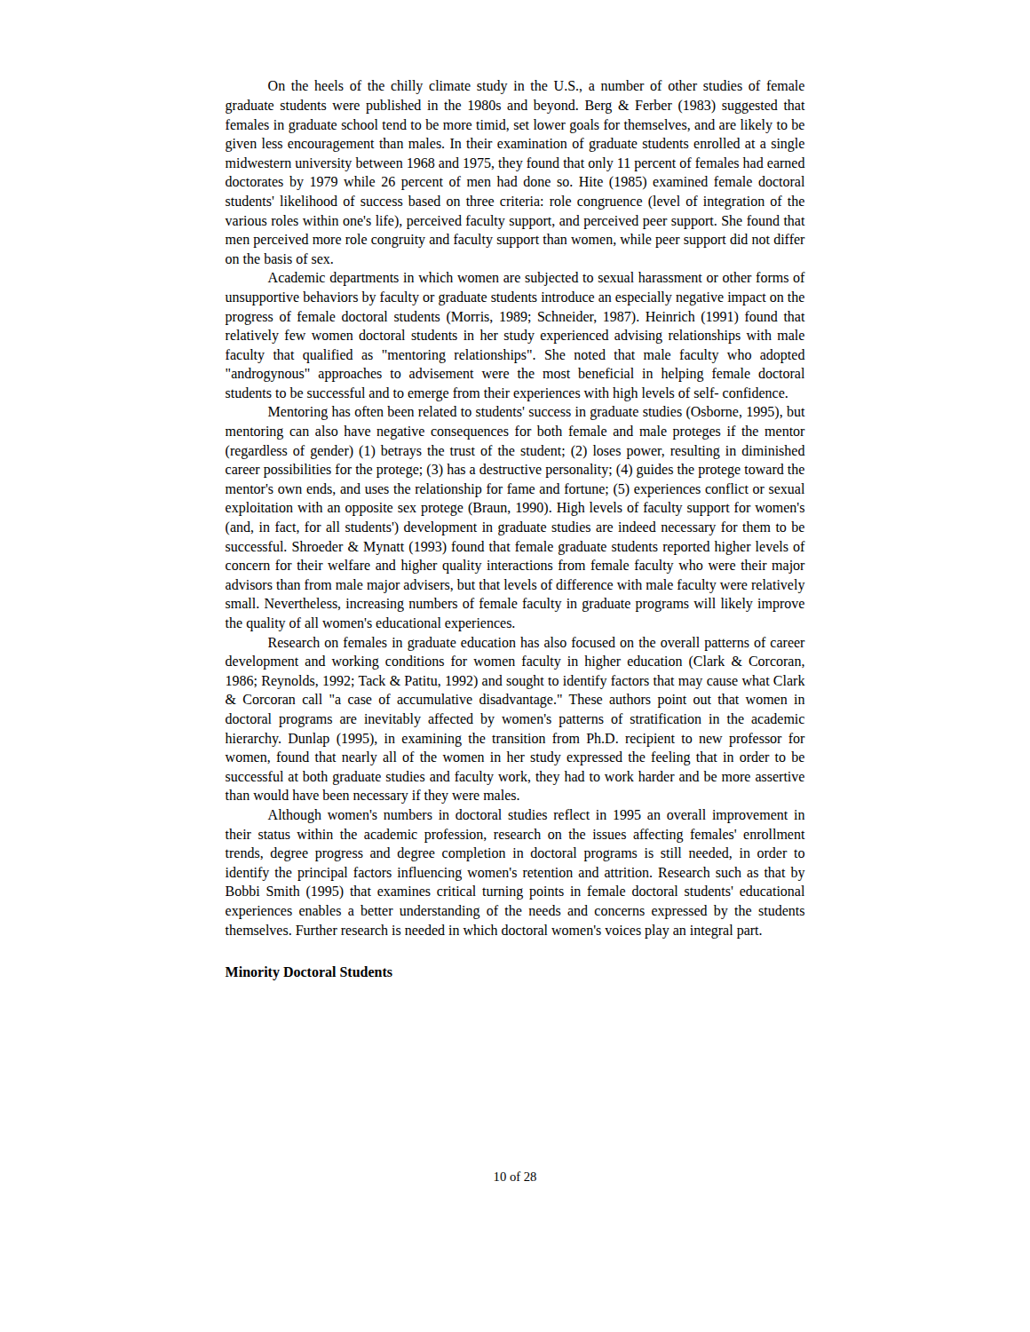On the heels of the chilly climate study in the U.S., a number of other studies of female graduate students were published in the 1980s and beyond. Berg & Ferber (1983) suggested that females in graduate school tend to be more timid, set lower goals for themselves, and are likely to be given less encouragement than males. In their examination of graduate students enrolled at a single midwestern university between 1968 and 1975, they found that only 11 percent of females had earned doctorates by 1979 while 26 percent of men had done so. Hite (1985) examined female doctoral students' likelihood of success based on three criteria: role congruence (level of integration of the various roles within one's life), perceived faculty support, and perceived peer support. She found that men perceived more role congruity and faculty support than women, while peer support did not differ on the basis of sex.
Academic departments in which women are subjected to sexual harassment or other forms of unsupportive behaviors by faculty or graduate students introduce an especially negative impact on the progress of female doctoral students (Morris, 1989; Schneider, 1987). Heinrich (1991) found that relatively few women doctoral students in her study experienced advising relationships with male faculty that qualified as "mentoring relationships". She noted that male faculty who adopted "androgynous" approaches to advisement were the most beneficial in helping female doctoral students to be successful and to emerge from their experiences with high levels of self- confidence.
Mentoring has often been related to students' success in graduate studies (Osborne, 1995), but mentoring can also have negative consequences for both female and male proteges if the mentor (regardless of gender) (1) betrays the trust of the student; (2) loses power, resulting in diminished career possibilities for the protege; (3) has a destructive personality; (4) guides the protege toward the mentor's own ends, and uses the relationship for fame and fortune; (5) experiences conflict or sexual exploitation with an opposite sex protege (Braun, 1990). High levels of faculty support for women's (and, in fact, for all students') development in graduate studies are indeed necessary for them to be successful. Shroeder & Mynatt (1993) found that female graduate students reported higher levels of concern for their welfare and higher quality interactions from female faculty who were their major advisors than from male major advisers, but that levels of difference with male faculty were relatively small. Nevertheless, increasing numbers of female faculty in graduate programs will likely improve the quality of all women's educational experiences.
Research on females in graduate education has also focused on the overall patterns of career development and working conditions for women faculty in higher education (Clark & Corcoran, 1986; Reynolds, 1992; Tack & Patitu, 1992) and sought to identify factors that may cause what Clark & Corcoran call "a case of accumulative disadvantage." These authors point out that women in doctoral programs are inevitably affected by women's patterns of stratification in the academic hierarchy. Dunlap (1995), in examining the transition from Ph.D. recipient to new professor for women, found that nearly all of the women in her study expressed the feeling that in order to be successful at both graduate studies and faculty work, they had to work harder and be more assertive than would have been necessary if they were males.
Although women's numbers in doctoral studies reflect in 1995 an overall improvement in their status within the academic profession, research on the issues affecting females' enrollment trends, degree progress and degree completion in doctoral programs is still needed, in order to identify the principal factors influencing women's retention and attrition. Research such as that by Bobbi Smith (1995) that examines critical turning points in female doctoral students' educational experiences enables a better understanding of the needs and concerns expressed by the students themselves. Further research is needed in which doctoral women's voices play an integral part.
Minority Doctoral Students
10 of 28